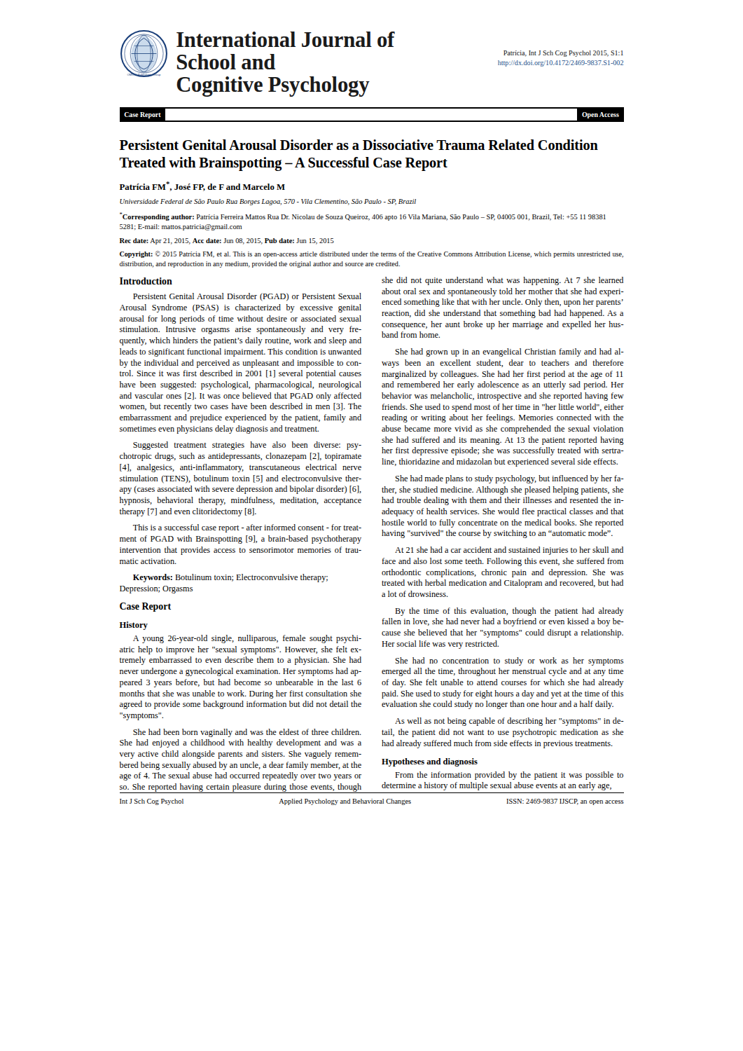OMICS Publishing Group
International Journal of School and
Cognitive Psychology
Patrícia, Int J Sch Cog Psychol 2015, S1:1
http://dx.doi.org/10.4172/2469-9837.S1-002
Case Report
Open Access
Persistent Genital Arousal Disorder as a Dissociative Trauma Related Condition Treated with Brainspotting – A Successful Case Report
Patrícia FM*, José FP, de F and Marcelo M
Universidade Federal de São Paulo Rua Borges Lagoa, 570 - Vila Clementino, São Paulo - SP, Brazil
*Corresponding author: Patrícia Ferreira Mattos Rua Dr. Nicolau de Souza Queiroz, 406 apto 16 Vila Mariana, São Paulo – SP, 04005 001, Brazil, Tel: +55 11 98381 5281; E-mail: mattos.patricia@gmail.com
Rec date: Apr 21, 2015, Acc date: Jun 08, 2015, Pub date: Jun 15, 2015
Copyright: © 2015 Patrícia FM, et al. This is an open-access article distributed under the terms of the Creative Commons Attribution License, which permits unrestricted use, distribution, and reproduction in any medium, provided the original author and source are credited.
Introduction
Persistent Genital Arousal Disorder (PGAD) or Persistent Sexual Arousal Syndrome (PSAS) is characterized by excessive genital arousal for long periods of time without desire or associated sexual stimulation. Intrusive orgasms arise spontaneously and very frequently, which hinders the patient’s daily routine, work and sleep and leads to significant functional impairment. This condition is unwanted by the individual and perceived as unpleasant and impossible to control. Since it was first described in 2001 [1] several potential causes have been suggested: psychological, pharmacological, neurological and vascular ones [2]. It was once believed that PGAD only affected women, but recently two cases have been described in men [3]. The embarrassment and prejudice experienced by the patient, family and sometimes even physicians delay diagnosis and treatment.
Suggested treatment strategies have also been diverse: psychotropic drugs, such as antidepressants, clonazepam [2], topiramate [4], analgesics, anti-inflammatory, transcutaneous electrical nerve stimulation (TENS), botulinum toxin [5] and electroconvulsive therapy (cases associated with severe depression and bipolar disorder) [6], hypnosis, behavioral therapy, mindfulness, meditation, acceptance therapy [7] and even clitoridectomy [8].
This is a successful case report - after informed consent - for treatment of PGAD with Brainspotting [9], a brain-based psychotherapy intervention that provides access to sensorimotor memories of traumatic activation.
Keywords: Botulinum toxin; Electroconvulsive therapy; Depression; Orgasms
Case Report
History
A young 26-year-old single, nulliparous, female sought psychiatric help to improve her "sexual symptoms". However, she felt extremely embarrassed to even describe them to a physician. She had never undergone a gynecological examination. Her symptoms had appeared 3 years before, but had become so unbearable in the last 6 months that she was unable to work. During her first consultation she agreed to provide some background information but did not detail the "symptoms".
She had been born vaginally and was the eldest of three children. She had enjoyed a childhood with healthy development and was a very active child alongside parents and sisters. She vaguely remembered being sexually abused by an uncle, a dear family member, at the age of 4. The sexual abuse had occurred repeatedly over two years or so. She reported having certain pleasure during those events, though she did not quite understand what was happening. At 7 she learned about oral sex and spontaneously told her mother that she had experienced something like that with her uncle. Only then, upon her parents’ reaction, did she understand that something bad had happened. As a consequence, her aunt broke up her marriage and expelled her husband from home.
She had grown up in an evangelical Christian family and had always been an excellent student, dear to teachers and therefore marginalized by colleagues. She had her first period at the age of 11 and remembered her early adolescence as an utterly sad period. Her behavior was melancholic, introspective and she reported having few friends. She used to spend most of her time in "her little world", either reading or writing about her feelings. Memories connected with the abuse became more vivid as she comprehended the sexual violation she had suffered and its meaning. At 13 the patient reported having her first depressive episode; she was successfully treated with sertraline, thioridazine and midazolan but experienced several side effects.
She had made plans to study psychology, but influenced by her father, she studied medicine. Although she pleased helping patients, she had trouble dealing with them and their illnesses and resented the inadequacy of health services. She would flee practical classes and that hostile world to fully concentrate on the medical books. She reported having "survived" the course by switching to an “automatic mode”.
At 21 she had a car accident and sustained injuries to her skull and face and also lost some teeth. Following this event, she suffered from orthodontic complications, chronic pain and depression. She was treated with herbal medication and Citalopram and recovered, but had a lot of drowsiness.
By the time of this evaluation, though the patient had already fallen in love, she had never had a boyfriend or even kissed a boy because she believed that her "symptoms" could disrupt a relationship. Her social life was very restricted.
She had no concentration to study or work as her symptoms emerged all the time, throughout her menstrual cycle and at any time of day. She felt unable to attend courses for which she had already paid. She used to study for eight hours a day and yet at the time of this evaluation she could study no longer than one hour and a half daily.
As well as not being capable of describing her "symptoms" in detail, the patient did not want to use psychotropic medication as she had already suffered much from side effects in previous treatments.
Hypotheses and diagnosis
From the information provided by the patient it was possible to determine a history of multiple sexual abuse events at an early age,
Int J Sch Cog Psychol
Applied Psychology and Behavioral Changes
ISSN: 2469-9837 IJSCP, an open access